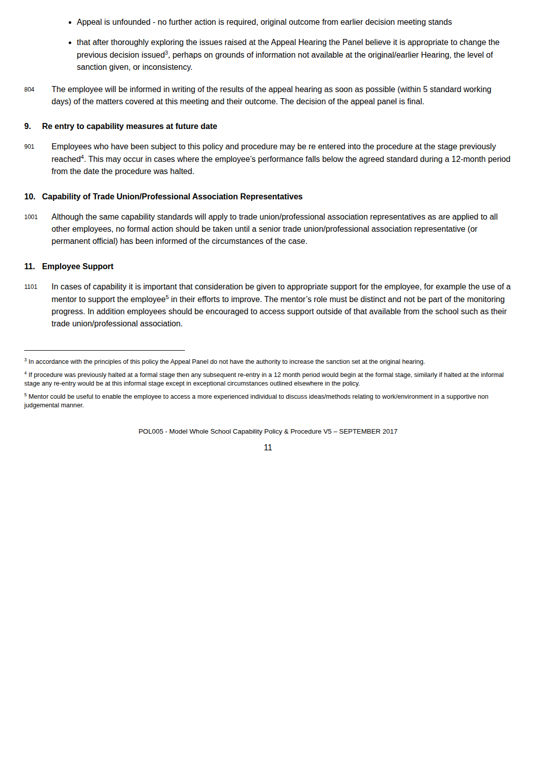Appeal is unfounded - no further action is required, original outcome from earlier decision meeting stands
that after thoroughly exploring the issues raised at the Appeal Hearing the Panel believe it is appropriate to change the previous decision issued3, perhaps on grounds of information not available at the original/earlier Hearing, the level of sanction given, or inconsistency.
804
The employee will be informed in writing of the results of the appeal hearing as soon as possible (within 5 standard working days) of the matters covered at this meeting and their outcome. The decision of the appeal panel is final.
9. Re entry to capability measures at future date
901
Employees who have been subject to this policy and procedure may be re entered into the procedure at the stage previously reached4. This may occur in cases where the employee’s performance falls below the agreed standard during a 12-month period from the date the procedure was halted.
10. Capability of Trade Union/Professional Association Representatives
1001
Although the same capability standards will apply to trade union/professional association representatives as are applied to all other employees, no formal action should be taken until a senior trade union/professional association representative (or permanent official) has been informed of the circumstances of the case.
11. Employee Support
1101
In cases of capability it is important that consideration be given to appropriate support for the employee, for example the use of a mentor to support the employee5 in their efforts to improve. The mentor’s role must be distinct and not be part of the monitoring progress. In addition employees should be encouraged to access support outside of that available from the school such as their trade union/professional association.
3 In accordance with the principles of this policy the Appeal Panel do not have the authority to increase the sanction set at the original hearing.
4 If procedure was previously halted at a formal stage then any subsequent re-entry in a 12 month period would begin at the formal stage, similarly if halted at the informal stage any re-entry would be at this informal stage except in exceptional circumstances outlined elsewhere in the policy.
5 Mentor could be useful to enable the employee to access a more experienced individual to discuss ideas/methods relating to work/environment in a supportive non judgemental manner.
POL005 - Model Whole School Capability Policy & Procedure V5 – SEPTEMBER 2017
11